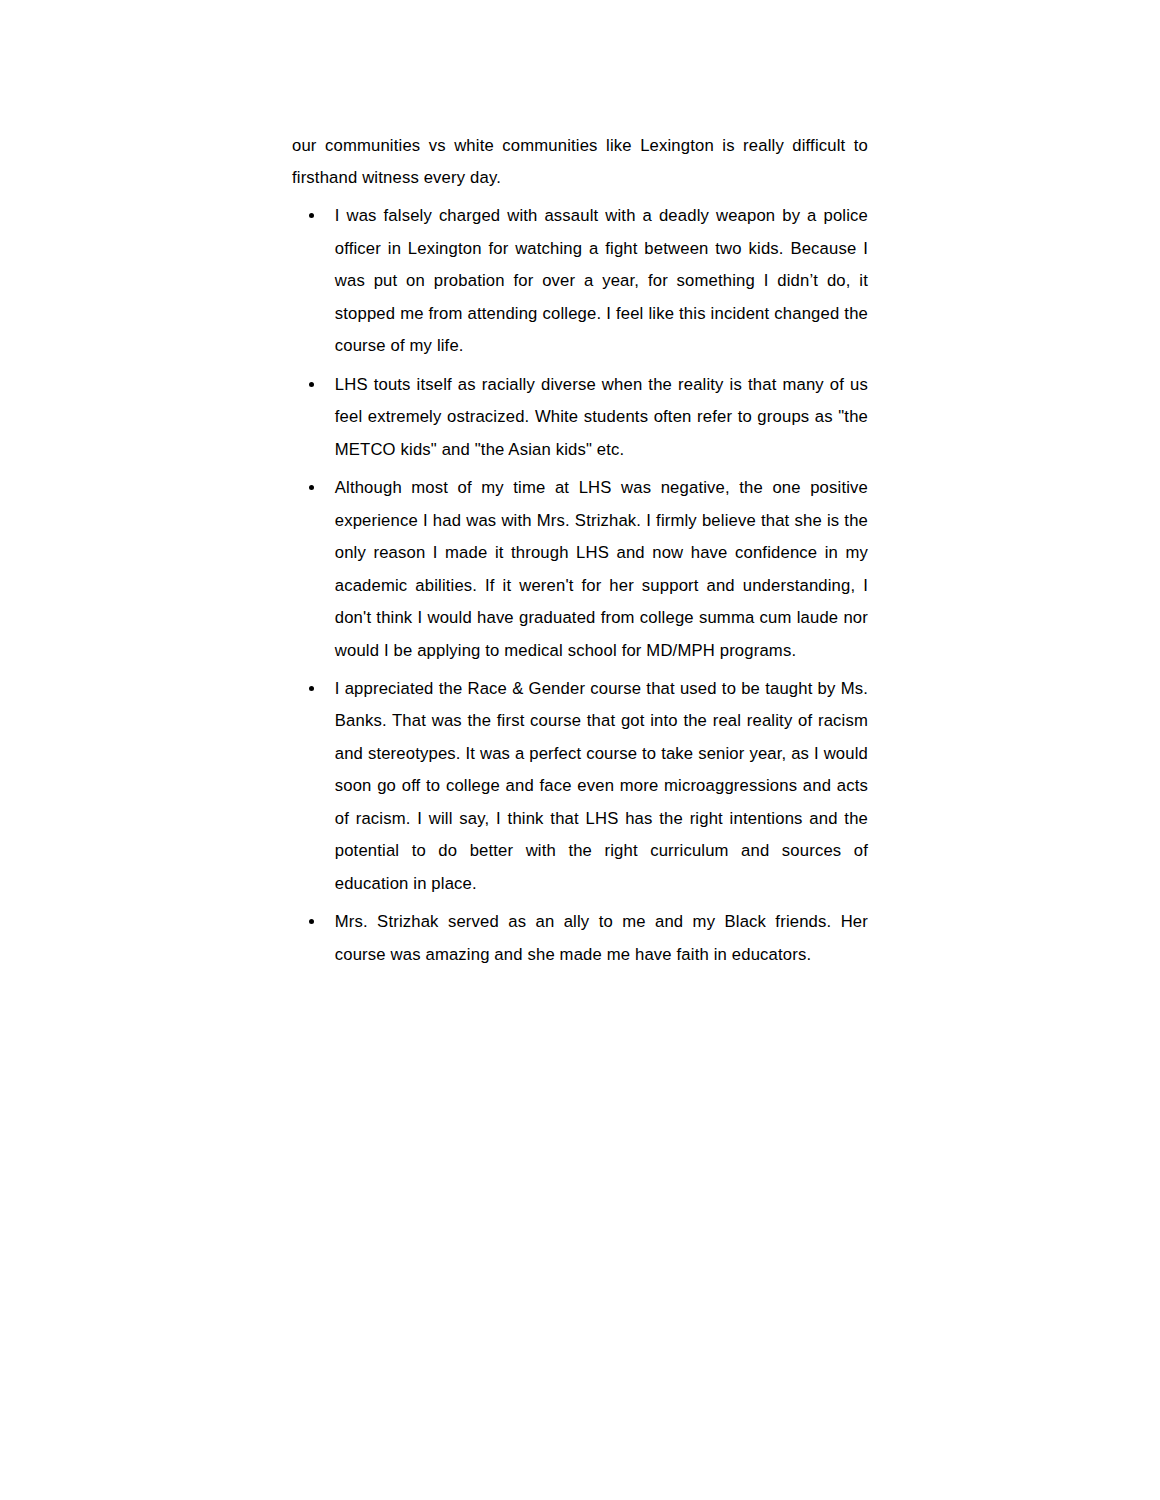our communities vs white communities like Lexington is really difficult to firsthand witness every day.
I was falsely charged with assault with a deadly weapon by a police officer in Lexington for watching a fight between two kids. Because I was put on probation for over a year, for something I didn’t do, it stopped me from attending college. I feel like this incident changed the course of my life.
LHS touts itself as racially diverse when the reality is that many of us feel extremely ostracized. White students often refer to groups as "the METCO kids" and "the Asian kids" etc.
Although most of my time at LHS was negative, the one positive experience I had was with Mrs. Strizhak. I firmly believe that she is the only reason I made it through LHS and now have confidence in my academic abilities. If it weren't for her support and understanding, I don't think I would have graduated from college summa cum laude nor would I be applying to medical school for MD/MPH programs.
I appreciated the Race & Gender course that used to be taught by Ms. Banks. That was the first course that got into the real reality of racism and stereotypes. It was a perfect course to take senior year, as I would soon go off to college and face even more microaggressions and acts of racism. I will say, I think that LHS has the right intentions and the potential to do better with the right curriculum and sources of education in place.
Mrs. Strizhak served as an ally to me and my Black friends. Her course was amazing and she made me have faith in educators.